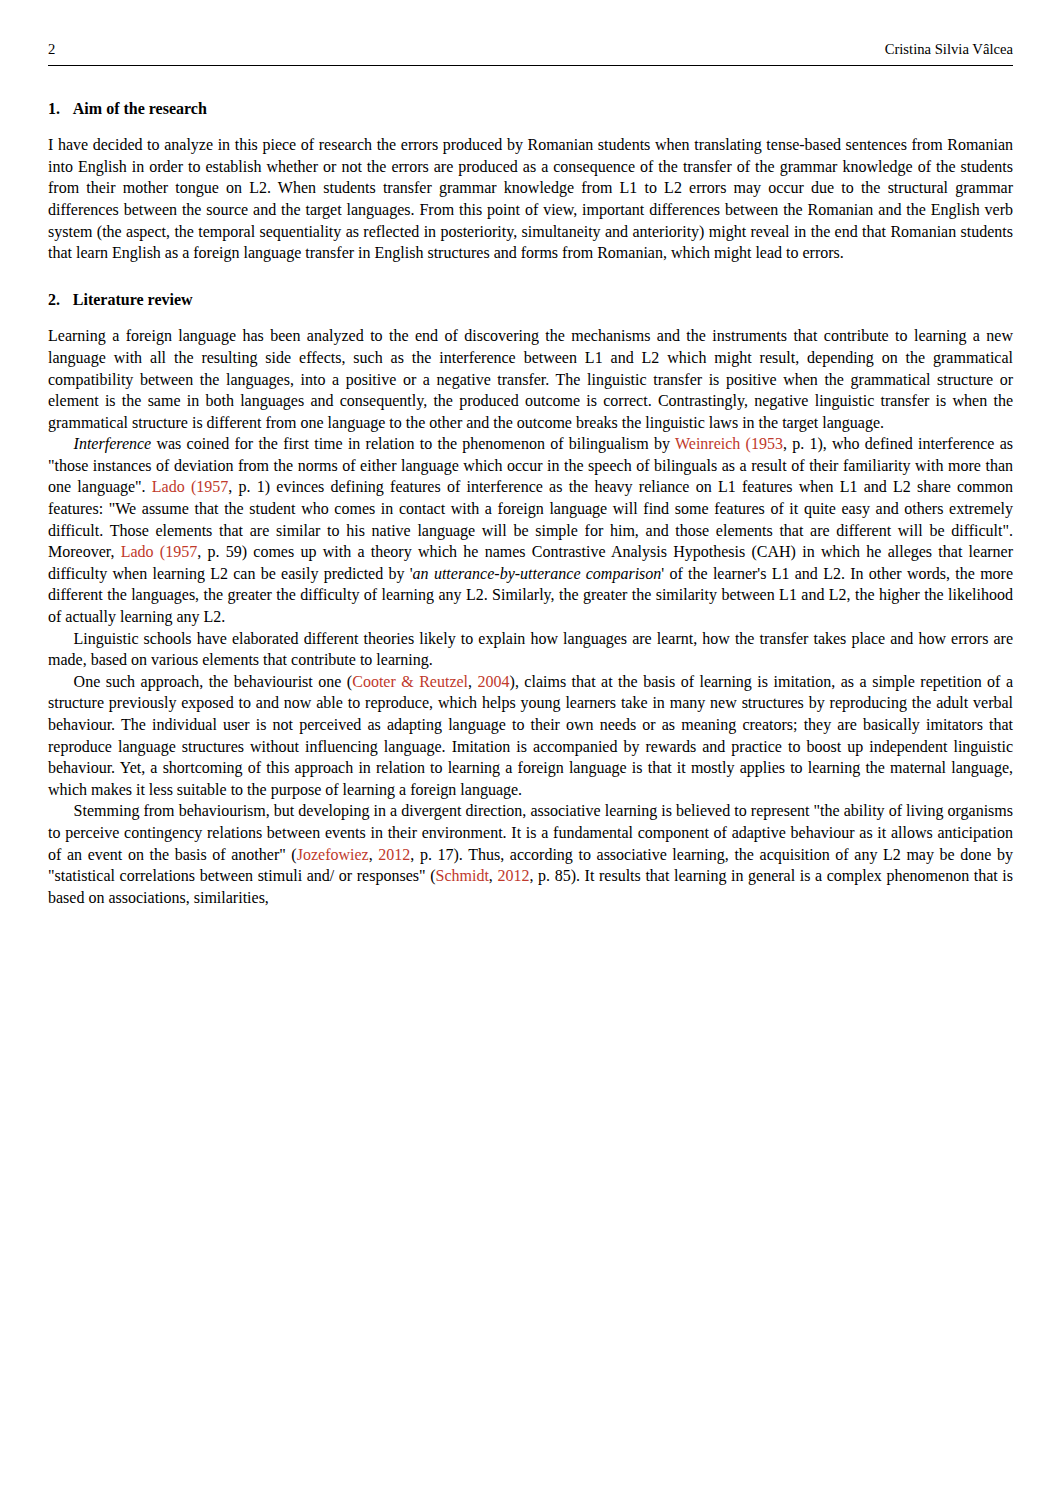2 Cristina Silvia Vâlcea
1. Aim of the research
I have decided to analyze in this piece of research the errors produced by Romanian students when translating tense-based sentences from Romanian into English in order to establish whether or not the errors are produced as a consequence of the transfer of the grammar knowledge of the students from their mother tongue on L2. When students transfer grammar knowledge from L1 to L2 errors may occur due to the structural grammar differences between the source and the target languages. From this point of view, important differences between the Romanian and the English verb system (the aspect, the temporal sequentiality as reflected in posteriority, simultaneity and anteriority) might reveal in the end that Romanian students that learn English as a foreign language transfer in English structures and forms from Romanian, which might lead to errors.
2. Literature review
Learning a foreign language has been analyzed to the end of discovering the mechanisms and the instruments that contribute to learning a new language with all the resulting side effects, such as the interference between L1 and L2 which might result, depending on the grammatical compatibility between the languages, into a positive or a negative transfer. The linguistic transfer is positive when the grammatical structure or element is the same in both languages and consequently, the produced outcome is correct. Contrastingly, negative linguistic transfer is when the grammatical structure is different from one language to the other and the outcome breaks the linguistic laws in the target language.
Interference was coined for the first time in relation to the phenomenon of bilingualism by Weinreich (1953, p. 1), who defined interference as "those instances of deviation from the norms of either language which occur in the speech of bilinguals as a result of their familiarity with more than one language". Lado (1957, p. 1) evinces defining features of interference as the heavy reliance on L1 features when L1 and L2 share common features: "We assume that the student who comes in contact with a foreign language will find some features of it quite easy and others extremely difficult. Those elements that are similar to his native language will be simple for him, and those elements that are different will be difficult". Moreover, Lado (1957, p. 59) comes up with a theory which he names Contrastive Analysis Hypothesis (CAH) in which he alleges that learner difficulty when learning L2 can be easily predicted by 'an utterance-by-utterance comparison' of the learner's L1 and L2. In other words, the more different the languages, the greater the difficulty of learning any L2. Similarly, the greater the similarity between L1 and L2, the higher the likelihood of actually learning any L2.
Linguistic schools have elaborated different theories likely to explain how languages are learnt, how the transfer takes place and how errors are made, based on various elements that contribute to learning.
One such approach, the behaviourist one (Cooter & Reutzel, 2004), claims that at the basis of learning is imitation, as a simple repetition of a structure previously exposed to and now able to reproduce, which helps young learners take in many new structures by reproducing the adult verbal behaviour. The individual user is not perceived as adapting language to their own needs or as meaning creators; they are basically imitators that reproduce language structures without influencing language. Imitation is accompanied by rewards and practice to boost up independent linguistic behaviour. Yet, a shortcoming of this approach in relation to learning a foreign language is that it mostly applies to learning the maternal language, which makes it less suitable to the purpose of learning a foreign language.
Stemming from behaviourism, but developing in a divergent direction, associative learning is believed to represent "the ability of living organisms to perceive contingency relations between events in their environment. It is a fundamental component of adaptive behaviour as it allows anticipation of an event on the basis of another" (Jozefowiez, 2012, p. 17). Thus, according to associative learning, the acquisition of any L2 may be done by "statistical correlations between stimuli and/ or responses" (Schmidt, 2012, p. 85). It results that learning in general is a complex phenomenon that is based on associations, similarities,